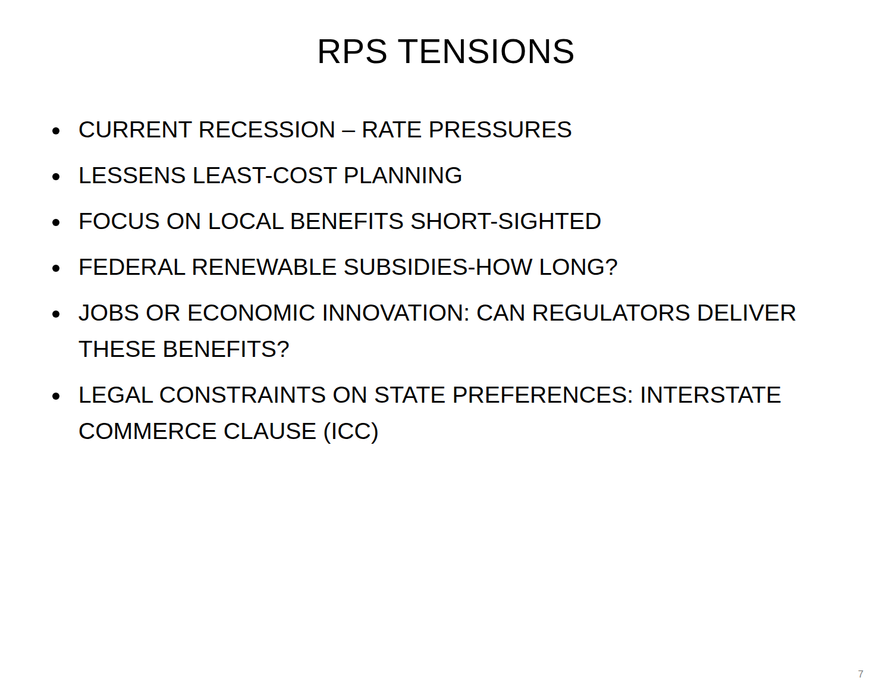RPS TENSIONS
CURRENT RECESSION – RATE PRESSURES
LESSENS LEAST-COST PLANNING
FOCUS ON LOCAL BENEFITS SHORT-SIGHTED
FEDERAL RENEWABLE SUBSIDIES-HOW LONG?
JOBS OR ECONOMIC INNOVATION: CAN REGULATORS DELIVER THESE BENEFITS?
LEGAL CONSTRAINTS ON STATE PREFERENCES: INTERSTATE COMMERCE CLAUSE (ICC)
7